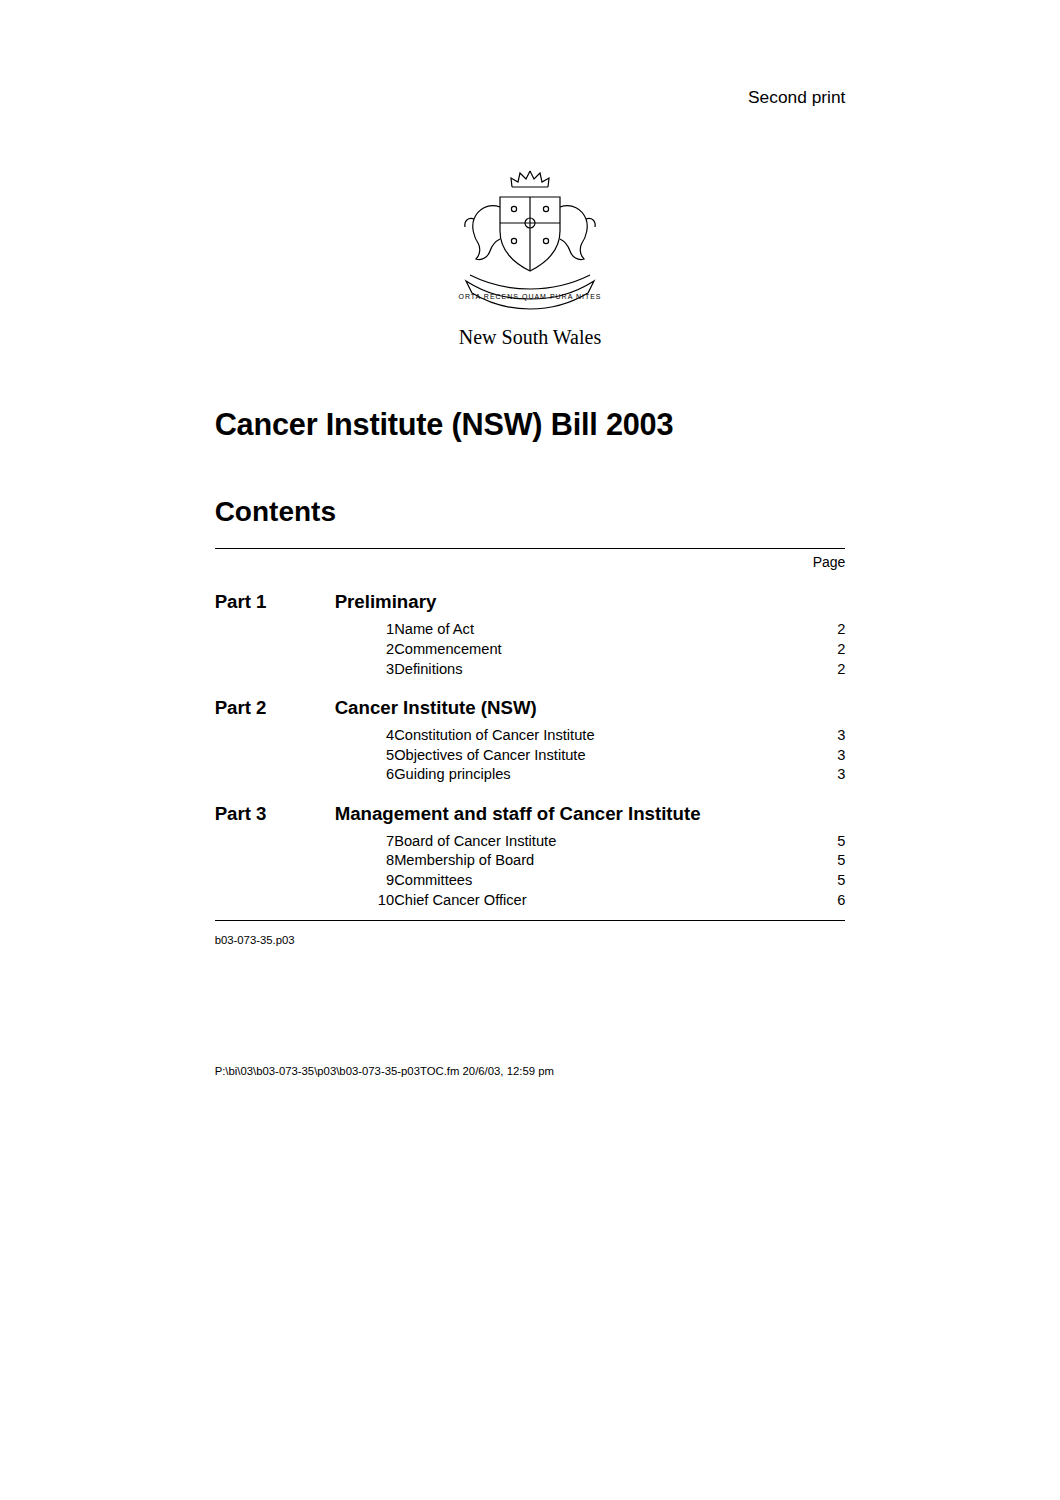Second print
ORTA RECENS QUAM PURA NITES
New South Wales
Cancer Institute (NSW) Bill 2003
Contents
| | | | Page |
| Part 1 | Preliminary |
| | 1 | Name of Act | 2 |
| | 2 | Commencement | 2 |
| | 3 | Definitions | 2 |
| Part 2 | Cancer Institute (NSW) |
| | 4 | Constitution of Cancer Institute | 3 |
| | 5 | Objectives of Cancer Institute | 3 |
| | 6 | Guiding principles | 3 |
| Part 3 | Management and staff of Cancer Institute |
| | 7 | Board of Cancer Institute | 5 |
| | 8 | Membership of Board | 5 |
| | 9 | Committees | 5 |
| | 10 | Chief Cancer Officer | 6 |
b03-073-35.p03
P:\bi\03\b03-073-35\p03\b03-073-35-p03TOC.fm 20/6/03, 12:59 pm